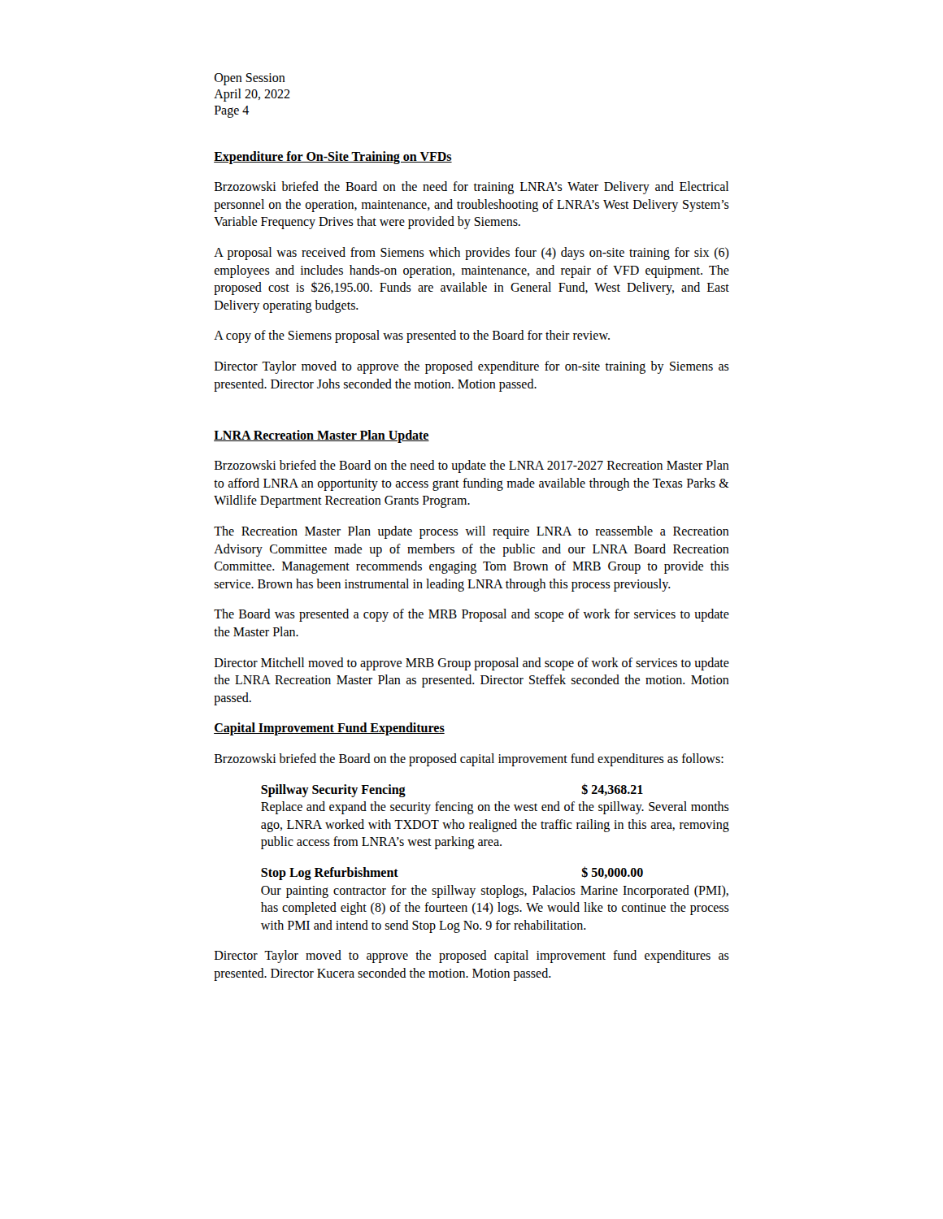Open Session
April 20, 2022
Page 4
Expenditure for On-Site Training on VFDs
Brzozowski briefed the Board on the need for training LNRA’s Water Delivery and Electrical personnel on the operation, maintenance, and troubleshooting of LNRA’s West Delivery System’s Variable Frequency Drives that were provided by Siemens.
A proposal was received from Siemens which provides four (4) days on-site training for six (6) employees and includes hands-on operation, maintenance, and repair of VFD equipment. The proposed cost is $26,195.00. Funds are available in General Fund, West Delivery, and East Delivery operating budgets.
A copy of the Siemens proposal was presented to the Board for their review.
Director Taylor moved to approve the proposed expenditure for on-site training by Siemens as presented. Director Johs seconded the motion. Motion passed.
LNRA Recreation Master Plan Update
Brzozowski briefed the Board on the need to update the LNRA 2017-2027 Recreation Master Plan to afford LNRA an opportunity to access grant funding made available through the Texas Parks & Wildlife Department Recreation Grants Program.
The Recreation Master Plan update process will require LNRA to reassemble a Recreation Advisory Committee made up of members of the public and our LNRA Board Recreation Committee. Management recommends engaging Tom Brown of MRB Group to provide this service. Brown has been instrumental in leading LNRA through this process previously.
The Board was presented a copy of the MRB Proposal and scope of work for services to update the Master Plan.
Director Mitchell moved to approve MRB Group proposal and scope of work of services to update the LNRA Recreation Master Plan as presented. Director Steffek seconded the motion. Motion passed.
Capital Improvement Fund Expenditures
Brzozowski briefed the Board on the proposed capital improvement fund expenditures as follows:
Spillway Security Fencing $ 24,368.21
Replace and expand the security fencing on the west end of the spillway. Several months ago, LNRA worked with TXDOT who realigned the traffic railing in this area, removing public access from LNRA’s west parking area.
Stop Log Refurbishment $ 50,000.00
Our painting contractor for the spillway stoplogs, Palacios Marine Incorporated (PMI), has completed eight (8) of the fourteen (14) logs. We would like to continue the process with PMI and intend to send Stop Log No. 9 for rehabilitation.
Director Taylor moved to approve the proposed capital improvement fund expenditures as presented. Director Kucera seconded the motion. Motion passed.